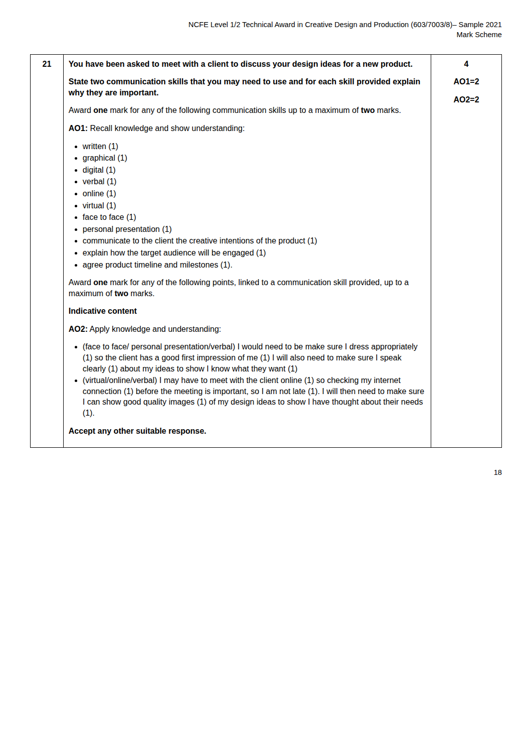NCFE Level 1/2 Technical Award in Creative Design and Production (603/7003/8)– Sample 2021
Mark Scheme
| 21 | You have been asked to meet with a client to discuss your design ideas for a new product. State two communication skills that you may need to use and for each skill provided explain why they are important. Award one mark for any of the following communication skills up to a maximum of two marks. AO1: Recall knowledge and show understanding: written (1) graphical (1) digital (1) verbal (1) online (1) virtual (1) face to face (1) personal presentation (1) communicate to the client the creative intentions of the product (1) explain how the target audience will be engaged (1) agree product timeline and milestones (1). Award one mark for any of the following points, linked to a communication skill provided, up to a maximum of two marks. Indicative content AO2: Apply knowledge and understanding: (face to face/ personal presentation/verbal) I would need to be make sure I dress appropriately (1) so the client has a good first impression of me (1) I will also need to make sure I speak clearly (1) about my ideas to show I know what they want (1) (virtual/online/verbal) I may have to meet with the client online (1) so checking my internet connection (1) before the meeting is important, so I am not late (1). I will then need to make sure I can show good quality images (1) of my design ideas to show I have thought about their needs (1). Accept any other suitable response. | 4 AO1=2 AO2=2 |
18